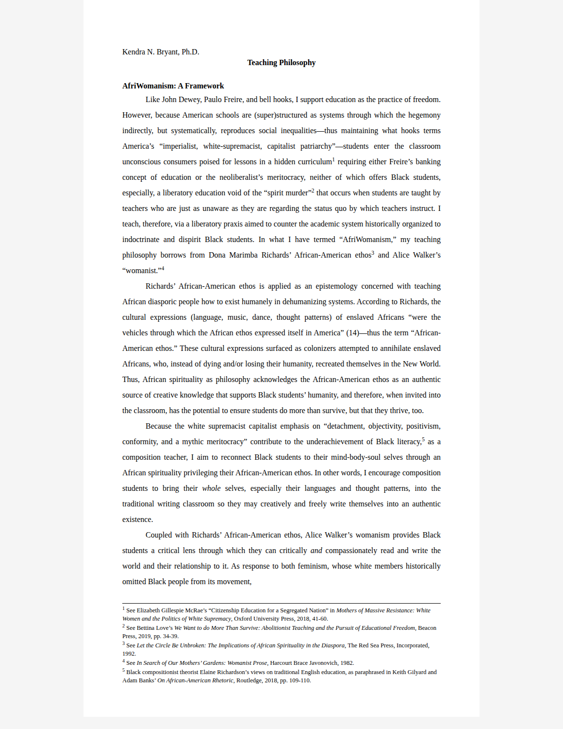Kendra N. Bryant, Ph.D.
Teaching Philosophy
AfriWomanism: A Framework
Like John Dewey, Paulo Freire, and bell hooks, I support education as the practice of freedom. However, because American schools are (super)structured as systems through which the hegemony indirectly, but systematically, reproduces social inequalities—thus maintaining what hooks terms America’s “imperialist, white-supremacist, capitalist patriarchy”—students enter the classroom unconscious consumers poised for lessons in a hidden curriculum1 requiring either Freire’s banking concept of education or the neoliberalist’s meritocracy, neither of which offers Black students, especially, a liberatory education void of the “spirit murder”2 that occurs when students are taught by teachers who are just as unaware as they are regarding the status quo by which teachers instruct. I teach, therefore, via a liberatory praxis aimed to counter the academic system historically organized to indoctrinate and dispirit Black students. In what I have termed “AfriWomanism,” my teaching philosophy borrows from Dona Marimba Richards’ African-American ethos3 and Alice Walker’s “womanist.”4
Richards’ African-American ethos is applied as an epistemology concerned with teaching African diasporic people how to exist humanely in dehumanizing systems. According to Richards, the cultural expressions (language, music, dance, thought patterns) of enslaved Africans “were the vehicles through which the African ethos expressed itself in America” (14)—thus the term “African-American ethos.” These cultural expressions surfaced as colonizers attempted to annihilate enslaved Africans, who, instead of dying and/or losing their humanity, recreated themselves in the New World. Thus, African spirituality as philosophy acknowledges the African-American ethos as an authentic source of creative knowledge that supports Black students’ humanity, and therefore, when invited into the classroom, has the potential to ensure students do more than survive, but that they thrive, too.
Because the white supremacist capitalist emphasis on “detachment, objectivity, positivism, conformity, and a mythic meritocracy” contribute to the underachievement of Black literacy,5 as a composition teacher, I aim to reconnect Black students to their mind-body-soul selves through an African spirituality privileging their African-American ethos. In other words, I encourage composition students to bring their whole selves, especially their languages and thought patterns, into the traditional writing classroom so they may creatively and freely write themselves into an authentic existence.
Coupled with Richards’ African-American ethos, Alice Walker’s womanism provides Black students a critical lens through which they can critically and compassionately read and write the world and their relationship to it. As response to both feminism, whose white members historically omitted Black people from its movement,
1 See Elizabeth Gillespie McRae’s “Citizenship Education for a Segregated Nation” in Mothers of Massive Resistance: White Women and the Politics of White Supremacy, Oxford University Press, 2018, 41-60.
2 See Bettina Love’s We Want to do More Than Survive: Abolitionist Teaching and the Pursuit of Educational Freedom, Beacon Press, 2019, pp. 34-39.
3 See Let the Circle Be Unbroken: The Implications of African Spirituality in the Diaspora, The Red Sea Press, Incorporated, 1992.
4 See In Search of Our Mothers’ Gardens: Womanist Prose, Harcourt Brace Javonovich, 1982.
5 Black compositionist theorist Elaine Richardson’s views on traditional English education, as paraphrased in Keith Gilyard and Adam Banks’ On African-American Rhetoric, Routledge, 2018, pp. 109-110.